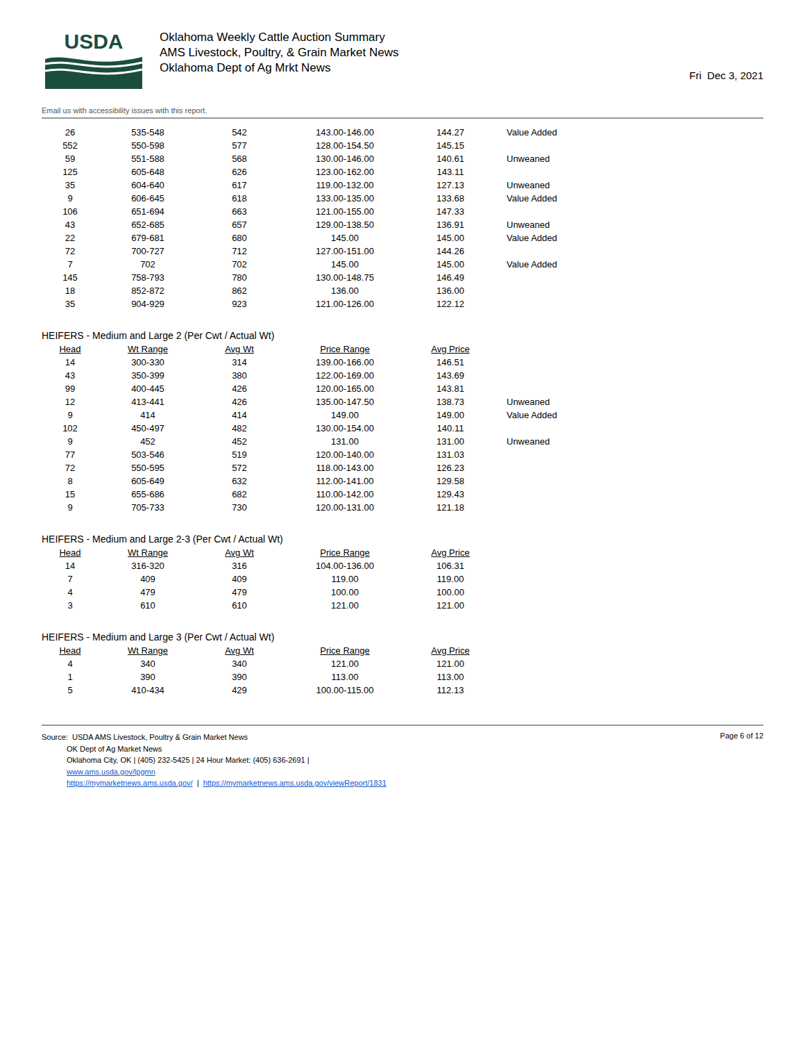USDA
Oklahoma Weekly Cattle Auction Summary
AMS Livestock, Poultry, & Grain Market News
Oklahoma Dept of Ag Mrkt News
Fri Dec 3, 2021
Email us with accessibility issues with this report.
| 26 | 535-548 | 542 | 143.00-146.00 | 144.27 | Value Added |
| 552 | 550-598 | 577 | 128.00-154.50 | 145.15 | |
| 59 | 551-588 | 568 | 130.00-146.00 | 140.61 | Unweaned |
| 125 | 605-648 | 626 | 123.00-162.00 | 143.11 | |
| 35 | 604-640 | 617 | 119.00-132.00 | 127.13 | Unweaned |
| 9 | 606-645 | 618 | 133.00-135.00 | 133.68 | Value Added |
| 106 | 651-694 | 663 | 121.00-155.00 | 147.33 | |
| 43 | 652-685 | 657 | 129.00-138.50 | 136.91 | Unweaned |
| 22 | 679-681 | 680 | 145.00 | 145.00 | Value Added |
| 72 | 700-727 | 712 | 127.00-151.00 | 144.26 | |
| 7 | 702 | 702 | 145.00 | 145.00 | Value Added |
| 145 | 758-793 | 780 | 130.00-148.75 | 146.49 | |
| 18 | 852-872 | 862 | 136.00 | 136.00 | |
| 35 | 904-929 | 923 | 121.00-126.00 | 122.12 | |
HEIFERS - Medium and Large 2 (Per Cwt / Actual Wt)
| Head | Wt Range | Avg Wt | Price Range | Avg Price | |
| --- | --- | --- | --- | --- | --- |
| 14 | 300-330 | 314 | 139.00-166.00 | 146.51 | |
| 43 | 350-399 | 380 | 122.00-169.00 | 143.69 | |
| 99 | 400-445 | 426 | 120.00-165.00 | 143.81 | |
| 12 | 413-441 | 426 | 135.00-147.50 | 138.73 | Unweaned |
| 9 | 414 | 414 | 149.00 | 149.00 | Value Added |
| 102 | 450-497 | 482 | 130.00-154.00 | 140.11 | |
| 9 | 452 | 452 | 131.00 | 131.00 | Unweaned |
| 77 | 503-546 | 519 | 120.00-140.00 | 131.03 | |
| 72 | 550-595 | 572 | 118.00-143.00 | 126.23 | |
| 8 | 605-649 | 632 | 112.00-141.00 | 129.58 | |
| 15 | 655-686 | 682 | 110.00-142.00 | 129.43 | |
| 9 | 705-733 | 730 | 120.00-131.00 | 121.18 | |
HEIFERS - Medium and Large 2-3 (Per Cwt / Actual Wt)
| Head | Wt Range | Avg Wt | Price Range | Avg Price | |
| --- | --- | --- | --- | --- | --- |
| 14 | 316-320 | 316 | 104.00-136.00 | 106.31 | |
| 7 | 409 | 409 | 119.00 | 119.00 | |
| 4 | 479 | 479 | 100.00 | 100.00 | |
| 3 | 610 | 610 | 121.00 | 121.00 | |
HEIFERS - Medium and Large 3 (Per Cwt / Actual Wt)
| Head | Wt Range | Avg Wt | Price Range | Avg Price | |
| --- | --- | --- | --- | --- | --- |
| 4 | 340 | 340 | 121.00 | 121.00 | |
| 1 | 390 | 390 | 113.00 | 113.00 | |
| 5 | 410-434 | 429 | 100.00-115.00 | 112.13 | |
Source: USDA AMS Livestock, Poultry & Grain Market News
OK Dept of Ag Market News
Oklahoma City, OK | (405) 232-5425 | 24 Hour Market: (405) 636-2691 |
www.ams.usda.gov/lpgmn
https://mymarketnews.ams.usda.gov/ | https://mymarketnews.ams.usda.gov/viewReport/1831
Page 6 of 12